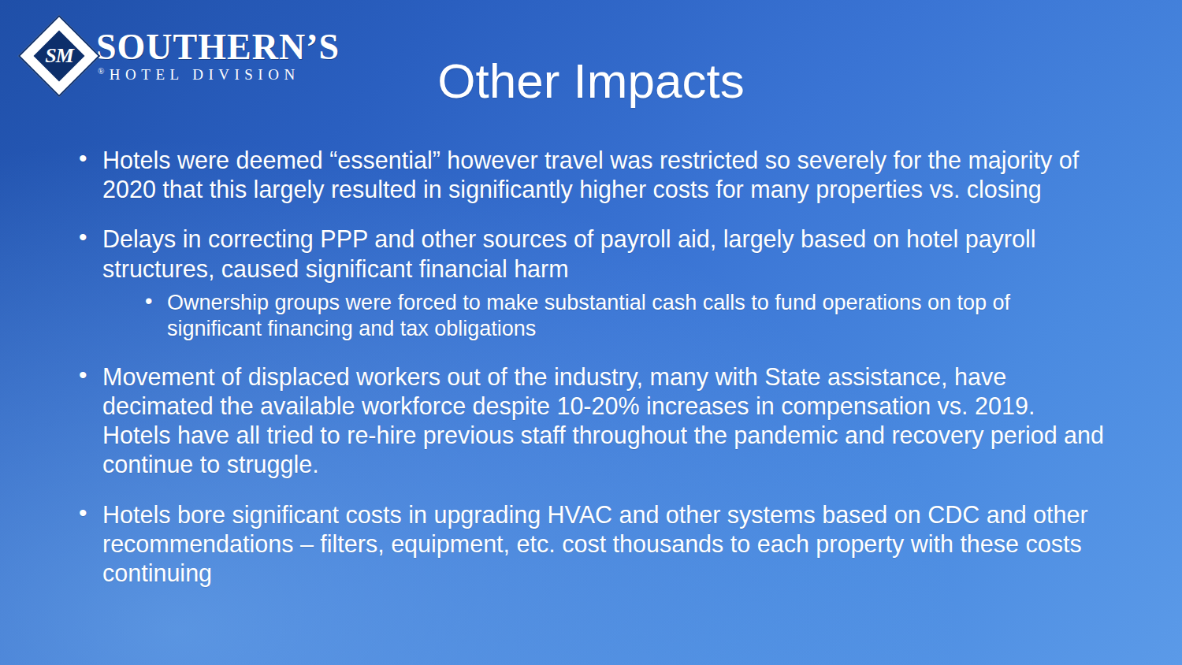SM
SOUTHERN’S
®HOTEL DIVISION
Other Impacts
Hotels were deemed “essential” however travel was restricted so severely for the majority of 2020 that this largely resulted in significantly higher costs for many properties vs. closing
Delays in correcting PPP and other sources of payroll aid, largely based on hotel payroll structures, caused significant financial harm
Ownership groups were forced to make substantial cash calls to fund operations on top of significant financing and tax obligations
Movement of displaced workers out of the industry, many with State assistance, have decimated the available workforce despite 10-20% increases in compensation vs. 2019. Hotels have all tried to re-hire previous staff throughout the pandemic and recovery period and continue to struggle.
Hotels bore significant costs in upgrading HVAC and other systems based on CDC and other recommendations – filters, equipment, etc. cost thousands to each property with these costs continuing